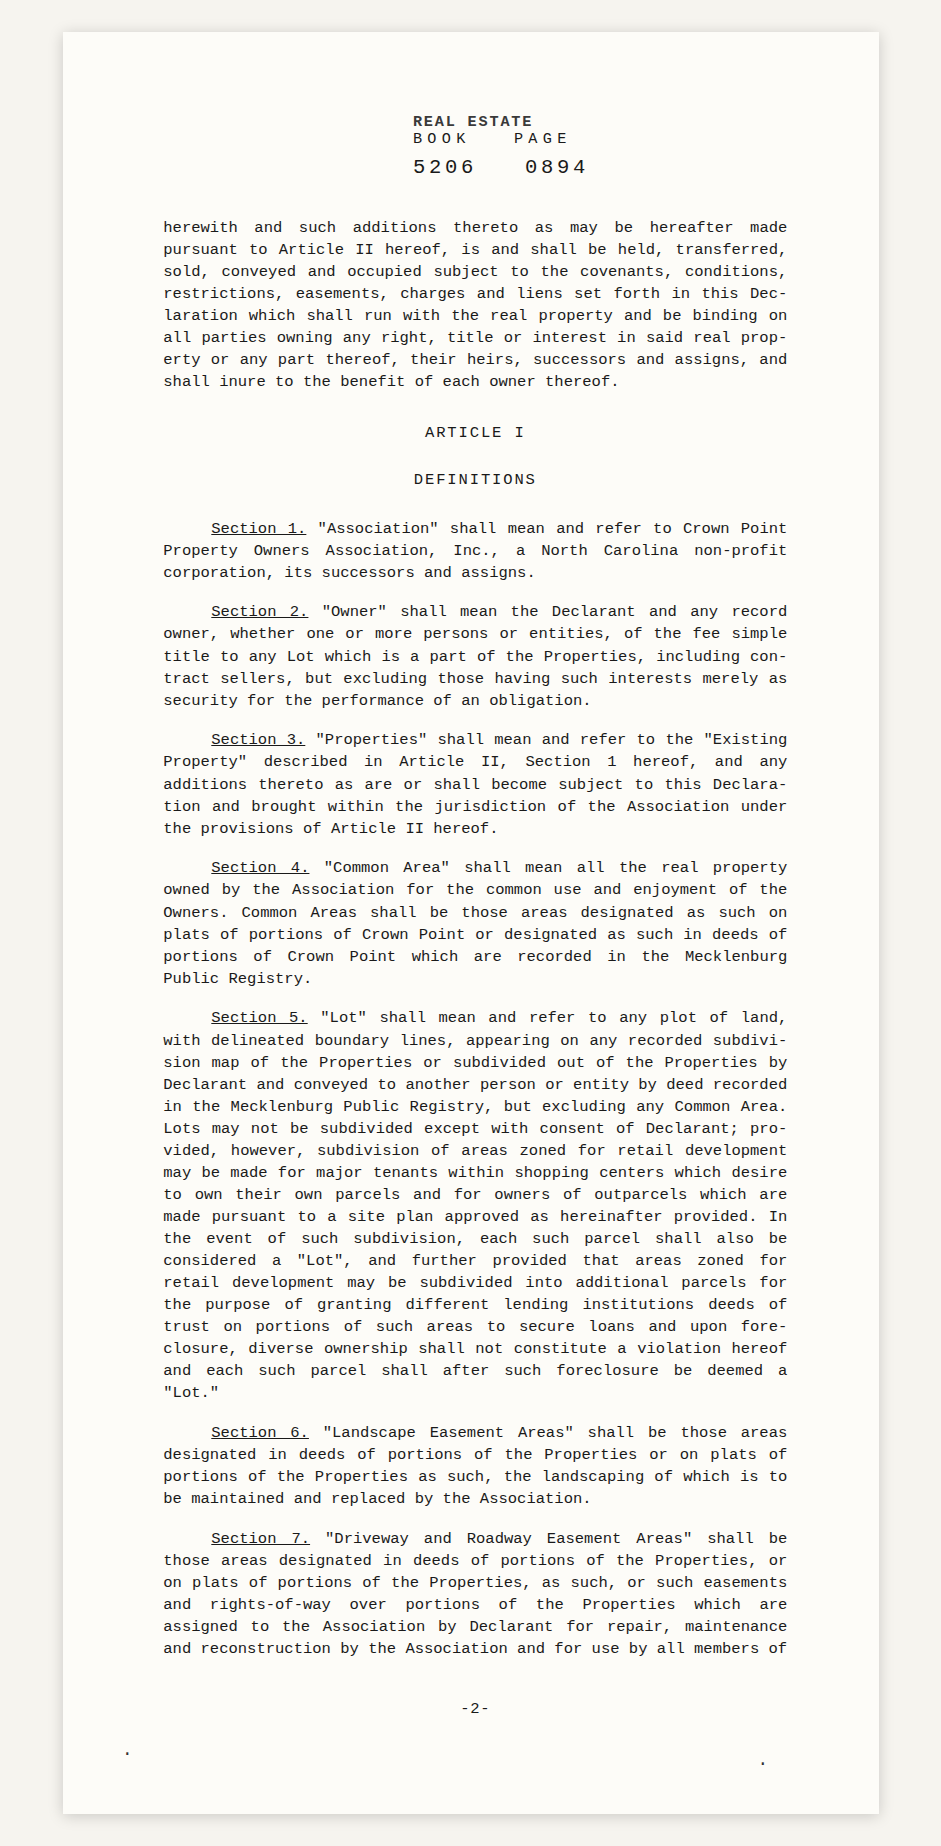REAL ESTATE
BOOK PAGE 5206 0894
herewith and such additions thereto as may be hereafter made pursuant to Article II hereof, is and shall be held, transferred, sold, conveyed and occupied subject to the covenants, conditions, restrictions, easements, charges and liens set forth in this Dec- laration which shall run with the real property and be binding on all parties owning any right, title or interest in said real prop- erty or any part thereof, their heirs, successors and assigns, and shall inure to the benefit of each owner thereof.
ARTICLE I
DEFINITIONS 
Section 1. "Association" shall mean and refer to Crown Point Property Owners Association, Inc., a North Carolina non-profit corporation, its successors and assigns.
Section 2. "Owner" shall mean the Declarant and any record owner, whether one or more persons or entities, of the fee simple title to any Lot which is a part of the Properties, including con- tract sellers, but excluding those having such interests merely as security for the performance of an obligation.
Section 3. "Properties" shall mean and refer to the "Existing Property" described in Article II, Section 1 hereof, and any additions thereto as are or shall become subject to this Declara- tion and brought within the jurisdiction of the Association under the provisions of Article II hereof.
Section 4. "Common Area" shall mean all the real property owned by the Association for the common use and enjoyment of the Owners. Common Areas shall be those areas designated as such on plats of portions of Crown Point or designated as such in deeds of portions of Crown Point which are recorded in the Mecklenburg Public Registry.
Section 5. "Lot" shall mean and refer to any plot of land, with delineated boundary lines, appearing on any recorded subdivi- sion map of the Properties or subdivided out of the Properties by Declarant and conveyed to another person or entity by deed recorded in the Mecklenburg Public Registry, but excluding any Common Area. Lots may not be subdivided except with consent of Declarant; pro- vided, however, subdivision of areas zoned for retail development may be made for major tenants within shopping centers which desire to own their own parcels and for owners of outparcels which are made pursuant to a site plan approved as hereinafter provided. In the event of such subdivision, each such parcel shall also be considered a "Lot", and further provided that areas zoned for retail development may be subdivided into additional parcels for the purpose of granting different lending institutions deeds of trust on portions of such areas to secure loans and upon fore- closure, diverse ownership shall not constitute a violation hereof and each such parcel shall after such foreclosure be deemed a "Lot."
Section 6. "Landscape Easement Areas" shall be those areas designated in deeds of portions of the Properties or on plats of portions of the Properties as such, the landscaping of which is to be maintained and replaced by the Association.
Section 7. "Driveway and Roadway Easement Areas" shall be those areas designated in deeds of portions of the Properties, or on plats of portions of the Properties, as such, or such easements and rights-of-way over portions of the Properties which are assigned to the Association by Declarant for repair, maintenance and reconstruction by the Association and for use by all members of
-2-
·
·